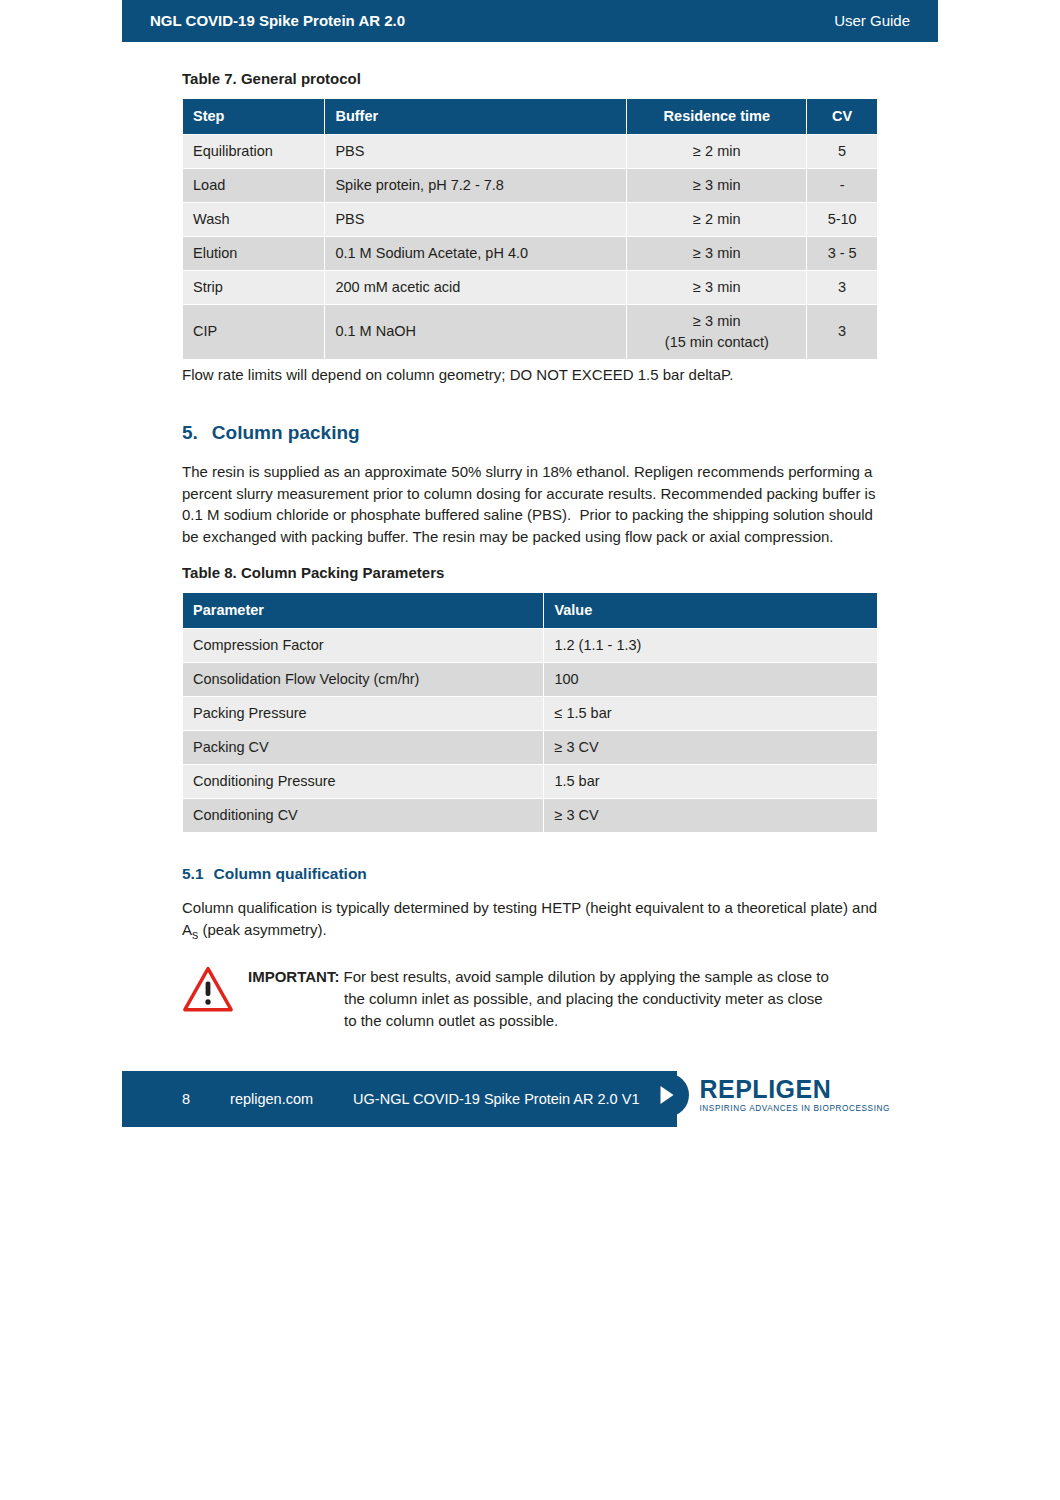NGL COVID-19 Spike Protein AR 2.0 User Guide
Table 7. General protocol
| Step | Buffer | Residence time | CV |
| --- | --- | --- | --- |
| Equilibration | PBS | ≥ 2 min | 5 |
| Load | Spike protein, pH 7.2 - 7.8 | ≥ 3 min | - |
| Wash | PBS | ≥ 2 min | 5-10 |
| Elution | 0.1 M Sodium Acetate, pH 4.0 | ≥ 3 min | 3 - 5 |
| Strip | 200 mM acetic acid | ≥ 3 min | 3 |
| CIP | 0.1 M NaOH | ≥ 3 min (15 min contact) | 3 |
Flow rate limits will depend on column geometry; DO NOT EXCEED 1.5 bar deltaP.
5. Column packing
The resin is supplied as an approximate 50% slurry in 18% ethanol. Repligen recommends performing a percent slurry measurement prior to column dosing for accurate results. Recommended packing buffer is 0.1 M sodium chloride or phosphate buffered saline (PBS). Prior to packing the shipping solution should be exchanged with packing buffer. The resin may be packed using flow pack or axial compression.
Table 8. Column Packing Parameters
| Parameter | Value |
| --- | --- |
| Compression Factor | 1.2 (1.1 - 1.3) |
| Consolidation Flow Velocity (cm/hr) | 100 |
| Packing Pressure | ≤ 1.5 bar |
| Packing CV | ≥ 3 CV |
| Conditioning Pressure | 1.5 bar |
| Conditioning CV | ≥ 3 CV |
5.1 Column qualification
Column qualification is typically determined by testing HETP (height equivalent to a theoretical plate) and As (peak asymmetry).
IMPORTANT: For best results, avoid sample dilution by applying the sample as close to the column inlet as possible, and placing the conductivity meter as close to the column outlet as possible.
8 repligen.com UG-NGL COVID-19 Spike Protein AR 2.0 V1
REPLIGEN
INSPIRING ADVANCES IN BIOPROCESSING